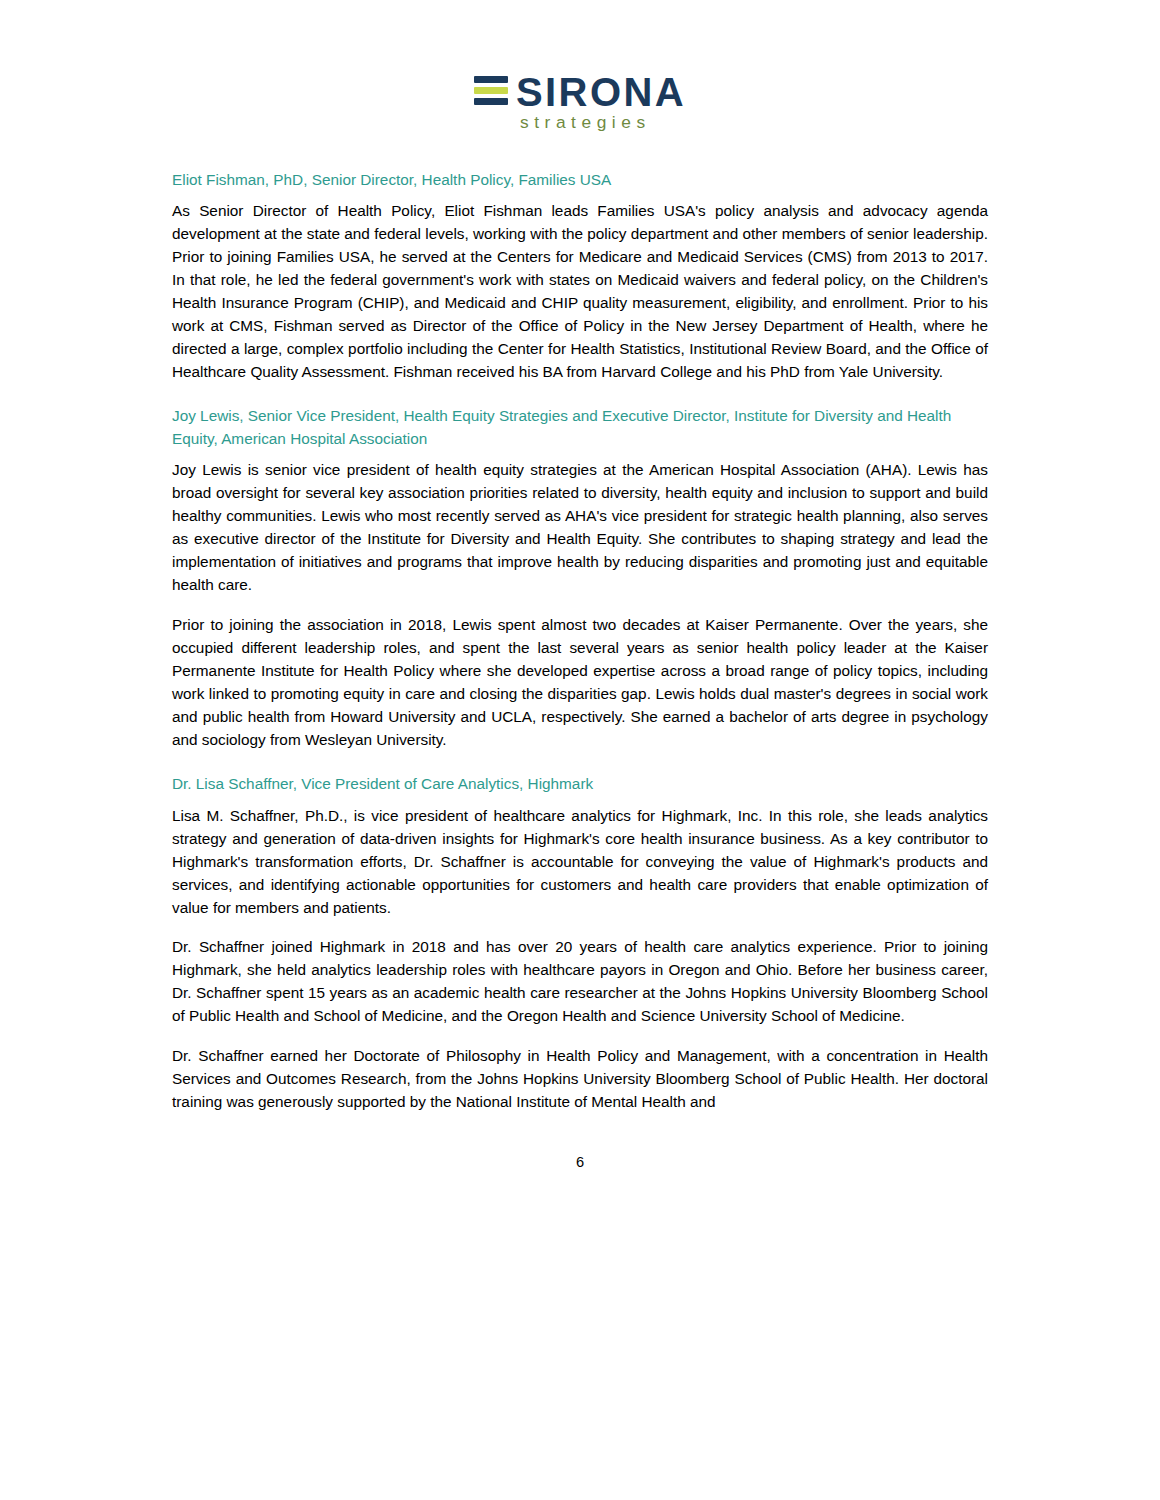SIRONA
strategies
Eliot Fishman, PhD, Senior Director, Health Policy, Families USA
As Senior Director of Health Policy, Eliot Fishman leads Families USA's policy analysis and advocacy agenda development at the state and federal levels, working with the policy department and other members of senior leadership. Prior to joining Families USA, he served at the Centers for Medicare and Medicaid Services (CMS) from 2013 to 2017. In that role, he led the federal government's work with states on Medicaid waivers and federal policy, on the Children's Health Insurance Program (CHIP), and Medicaid and CHIP quality measurement, eligibility, and enrollment. Prior to his work at CMS, Fishman served as Director of the Office of Policy in the New Jersey Department of Health, where he directed a large, complex portfolio including the Center for Health Statistics, Institutional Review Board, and the Office of Healthcare Quality Assessment. Fishman received his BA from Harvard College and his PhD from Yale University.
Joy Lewis, Senior Vice President, Health Equity Strategies and Executive Director, Institute for Diversity and Health Equity, American Hospital Association
Joy Lewis is senior vice president of health equity strategies at the American Hospital Association (AHA). Lewis has broad oversight for several key association priorities related to diversity, health equity and inclusion to support and build healthy communities. Lewis who most recently served as AHA's vice president for strategic health planning, also serves as executive director of the Institute for Diversity and Health Equity. She contributes to shaping strategy and lead the implementation of initiatives and programs that improve health by reducing disparities and promoting just and equitable health care.
Prior to joining the association in 2018, Lewis spent almost two decades at Kaiser Permanente. Over the years, she occupied different leadership roles, and spent the last several years as senior health policy leader at the Kaiser Permanente Institute for Health Policy where she developed expertise across a broad range of policy topics, including work linked to promoting equity in care and closing the disparities gap. Lewis holds dual master's degrees in social work and public health from Howard University and UCLA, respectively. She earned a bachelor of arts degree in psychology and sociology from Wesleyan University.
Dr. Lisa Schaffner, Vice President of Care Analytics, Highmark
Lisa M. Schaffner, Ph.D., is vice president of healthcare analytics for Highmark, Inc. In this role, she leads analytics strategy and generation of data-driven insights for Highmark's core health insurance business. As a key contributor to Highmark's transformation efforts, Dr. Schaffner is accountable for conveying the value of Highmark's products and services, and identifying actionable opportunities for customers and health care providers that enable optimization of value for members and patients.
Dr. Schaffner joined Highmark in 2018 and has over 20 years of health care analytics experience. Prior to joining Highmark, she held analytics leadership roles with healthcare payors in Oregon and Ohio. Before her business career, Dr. Schaffner spent 15 years as an academic health care researcher at the Johns Hopkins University Bloomberg School of Public Health and School of Medicine, and the Oregon Health and Science University School of Medicine.
Dr. Schaffner earned her Doctorate of Philosophy in Health Policy and Management, with a concentration in Health Services and Outcomes Research, from the Johns Hopkins University Bloomberg School of Public Health. Her doctoral training was generously supported by the National Institute of Mental Health and
6